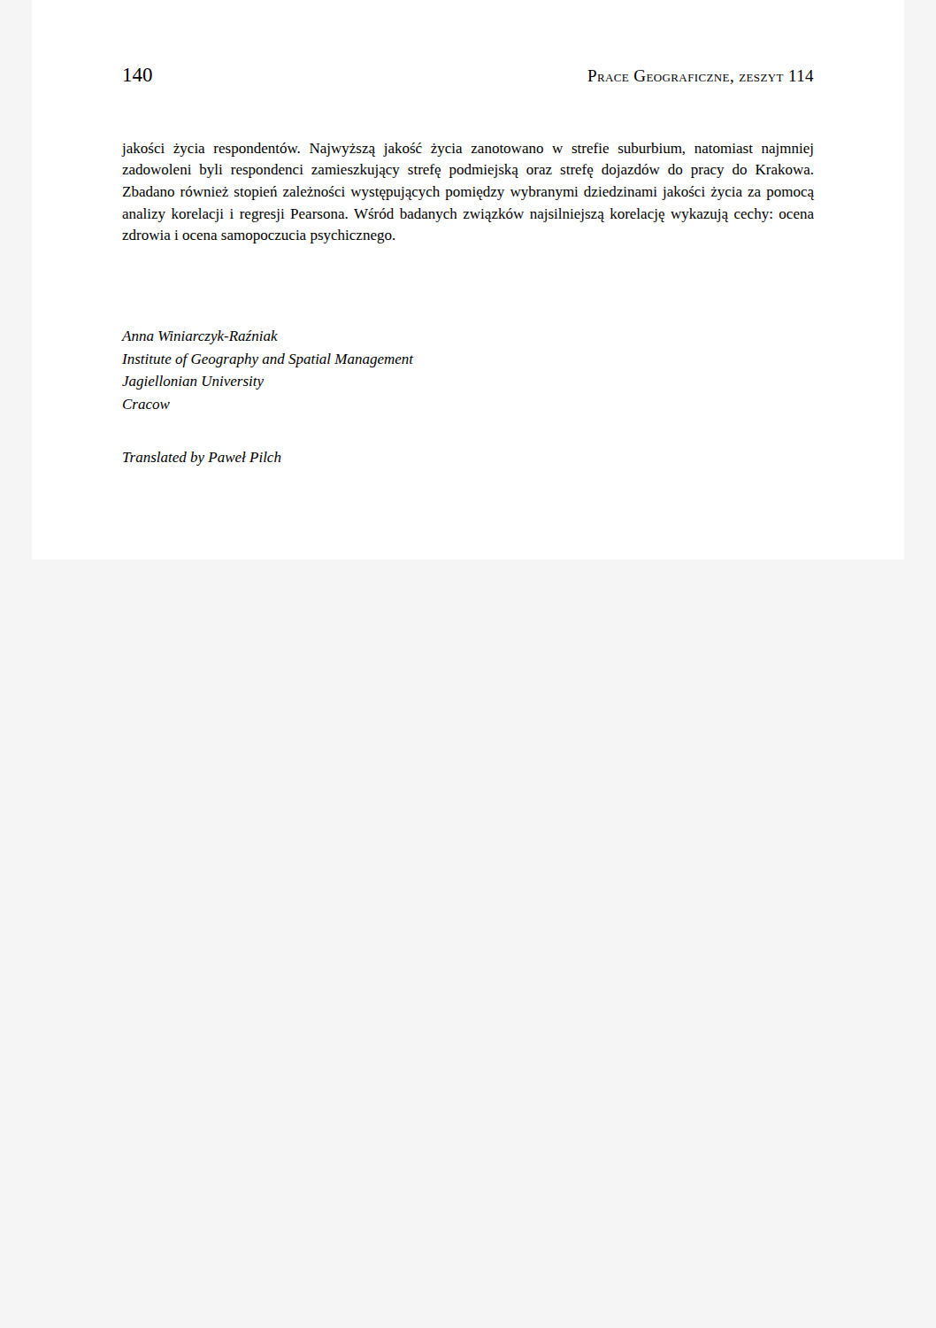140 Prace Geograficzne, zeszyt 114
jakości życia respondentów. Najwyższą jakość życia zanotowano w strefie suburbium, natomiast najmniej zadowoleni byli respondenci zamieszkujący strefę podmiejską oraz strefę dojazdów do pracy do Krakowa. Zbadano również stopień zależności występujących pomiędzy wybranymi dziedzinami jakości życia za pomocą analizy korelacji i regresji Pearsona. Wśród badanych związków najsilniejszą korelację wykazują cechy: ocena zdrowia i ocena samopoczucia psychicznego.
Anna Winiarczyk-Raźniak
Institute of Geography and Spatial Management
Jagiellonian University
Cracow
Translated by Paweł Pilch